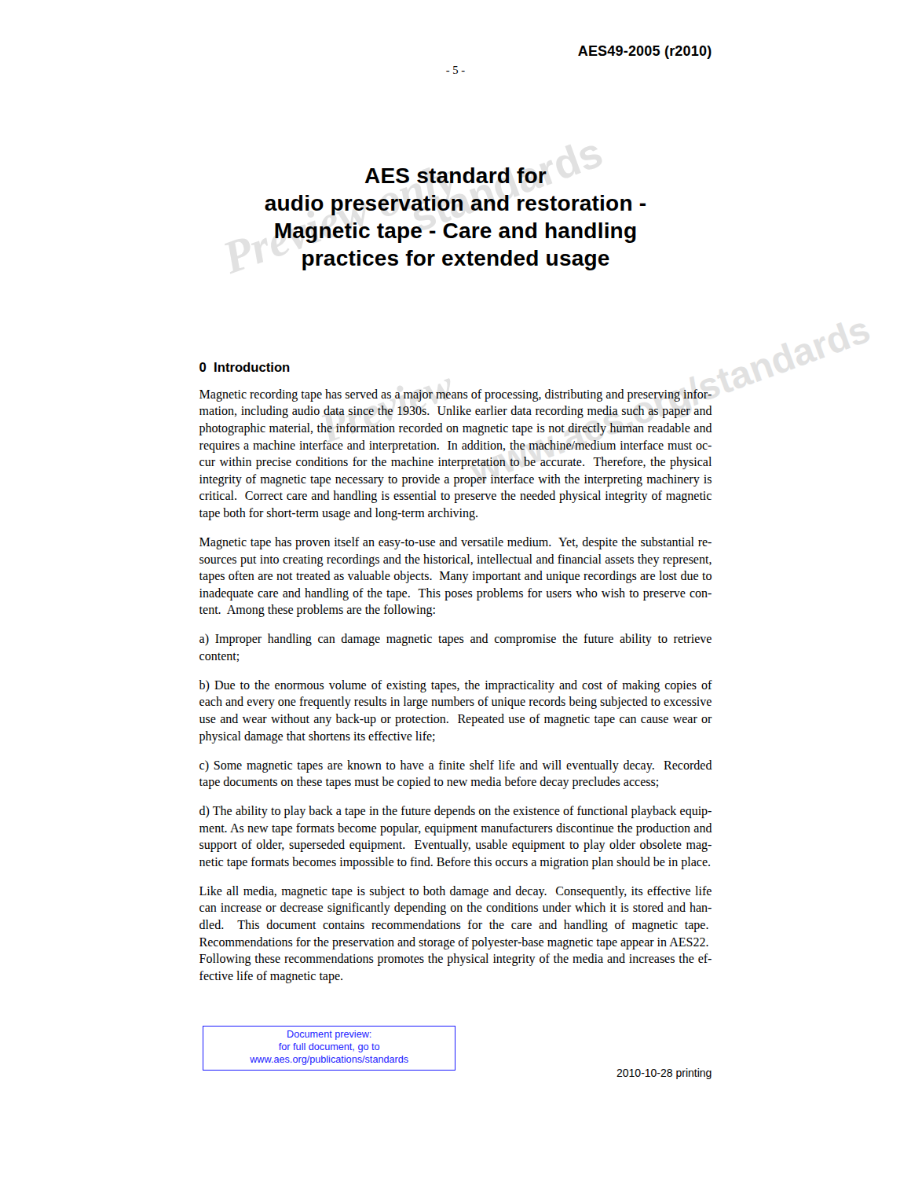Preview only
standards
Preview
www.aes.org/standards
AES49-2005 (r2010)
- 5 -
AES standard for
audio preservation and restoration -
Magnetic tape - Care and handling
practices for extended usage
0 Introduction
Magnetic recording tape has served as a major means of processing, distributing and preserving information, including audio data since the 1930s. Unlike earlier data recording media such as paper and photographic material, the information recorded on magnetic tape is not directly human readable and requires a machine interface and interpretation. In addition, the machine/medium interface must occur within precise conditions for the machine interpretation to be accurate. Therefore, the physical integrity of magnetic tape necessary to provide a proper interface with the interpreting machinery is critical. Correct care and handling is essential to preserve the needed physical integrity of magnetic tape both for short-term usage and long-term archiving.
Magnetic tape has proven itself an easy-to-use and versatile medium. Yet, despite the substantial resources put into creating recordings and the historical, intellectual and financial assets they represent, tapes often are not treated as valuable objects. Many important and unique recordings are lost due to inadequate care and handling of the tape. This poses problems for users who wish to preserve content. Among these problems are the following:
a) Improper handling can damage magnetic tapes and compromise the future ability to retrieve content;
b) Due to the enormous volume of existing tapes, the impracticality and cost of making copies of each and every one frequently results in large numbers of unique records being subjected to excessive use and wear without any back-up or protection. Repeated use of magnetic tape can cause wear or physical damage that shortens its effective life;
c) Some magnetic tapes are known to have a finite shelf life and will eventually decay. Recorded tape documents on these tapes must be copied to new media before decay precludes access;
d) The ability to play back a tape in the future depends on the existence of functional playback equipment. As new tape formats become popular, equipment manufacturers discontinue the production and support of older, superseded equipment. Eventually, usable equipment to play older obsolete magnetic tape formats becomes impossible to find. Before this occurs a migration plan should be in place.
Like all media, magnetic tape is subject to both damage and decay. Consequently, its effective life can increase or decrease significantly depending on the conditions under which it is stored and handled. This document contains recommendations for the care and handling of magnetic tape. Recommendations for the preservation and storage of polyester-base magnetic tape appear in AES22. Following these recommendations promotes the physical integrity of the media and increases the effective life of magnetic tape.
Document preview:
for full document, go to
www.aes.org/publications/standards
2010-10-28 printing